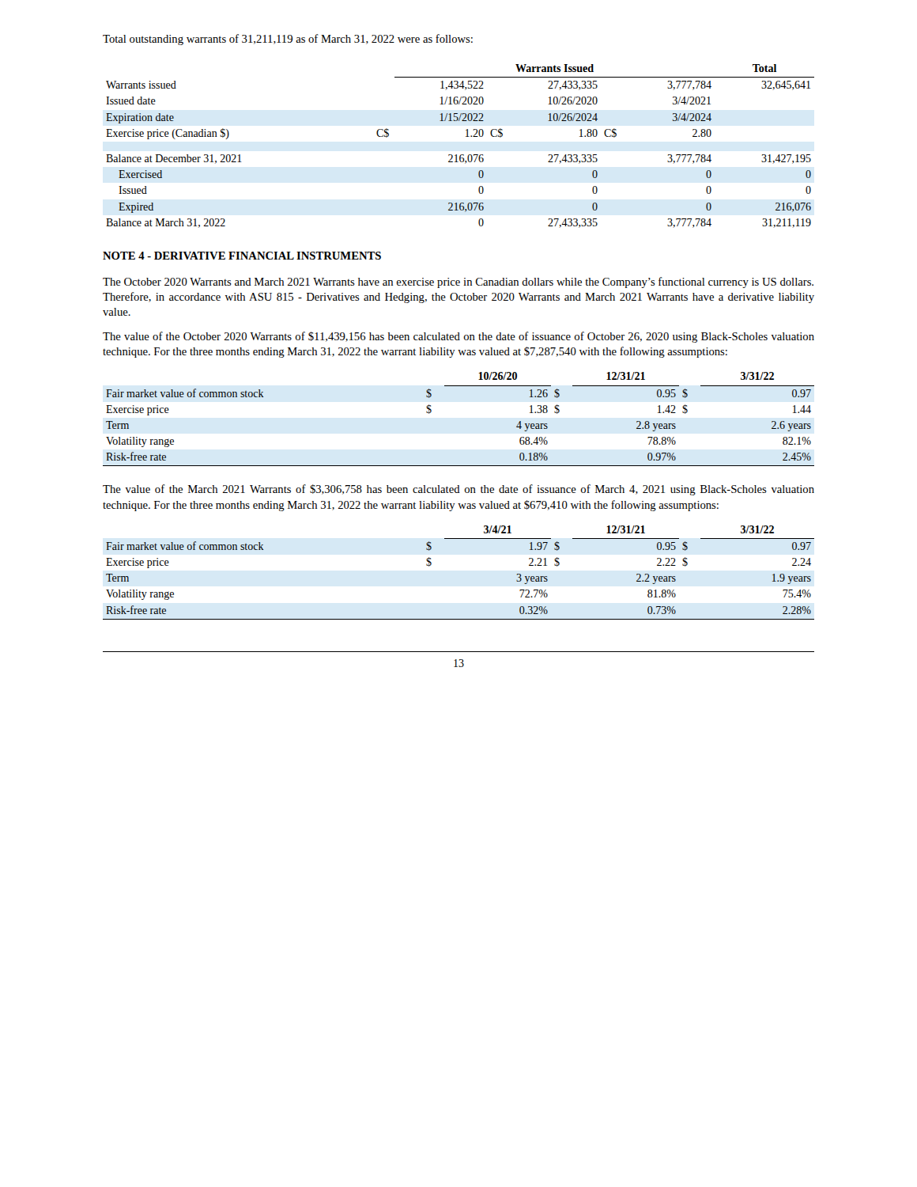Total outstanding warrants of 31,211,119 as of March 31, 2022 were as follows:
| | | Warrants Issued | Total |
| Warrants issued | | 1,434,522 | | 27,433,335 | | 3,777,784 | 32,645,641 |
| Issued date | | 1/16/2020 | | 10/26/2020 | | 3/4/2021 | |
| Expiration date | | 1/15/2022 | | 10/26/2024 | | 3/4/2024 | |
| Exercise price (Canadian $) | C$ | 1.20 | C$ | 1.80 | C$ | 2.80 | |
| Balance at December 31, 2021 | | 216,076 | | 27,433,335 | | 3,777,784 | 31,427,195 |
| Exercised | | 0 | | 0 | | 0 | 0 |
| Issued | | 0 | | 0 | | 0 | 0 |
| Expired | | 216,076 | | 0 | | 0 | 216,076 |
| Balance at March 31, 2022 | | 0 | | 27,433,335 | | 3,777,784 | 31,211,119 |
NOTE 4 - DERIVATIVE FINANCIAL INSTRUMENTS
The October 2020 Warrants and March 2021 Warrants have an exercise price in Canadian dollars while the Company’s functional currency is US dollars. Therefore, in accordance with ASU 815 - Derivatives and Hedging, the October 2020 Warrants and March 2021 Warrants have a derivative liability value.
The value of the October 2020 Warrants of $11,439,156 has been calculated on the date of issuance of October 26, 2020 using Black-Scholes valuation technique. For the three months ending March 31, 2022 the warrant liability was valued at $7,287,540 with the following assumptions:
| | | 10/26/20 | | 12/31/21 | | 3/31/22 |
| Fair market value of common stock | $ | 1.26 | $ | 0.95 | $ | 0.97 |
| Exercise price | $ | 1.38 | $ | 1.42 | $ | 1.44 |
| Term | | 4 years | | 2.8 years | | 2.6 years |
| Volatility range | | 68.4% | | 78.8% | | 82.1% |
| Risk-free rate | | 0.18% | | 0.97% | | 2.45% |
The value of the March 2021 Warrants of $3,306,758 has been calculated on the date of issuance of March 4, 2021 using Black-Scholes valuation technique. For the three months ending March 31, 2022 the warrant liability was valued at $679,410 with the following assumptions:
| | | 3/4/21 | | 12/31/21 | | 3/31/22 |
| Fair market value of common stock | $ | 1.97 | $ | 0.95 | $ | 0.97 |
| Exercise price | $ | 2.21 | $ | 2.22 | $ | 2.24 |
| Term | | 3 years | | 2.2 years | | 1.9 years |
| Volatility range | | 72.7% | | 81.8% | | 75.4% |
| Risk-free rate | | 0.32% | | 0.73% | | 2.28% |
13